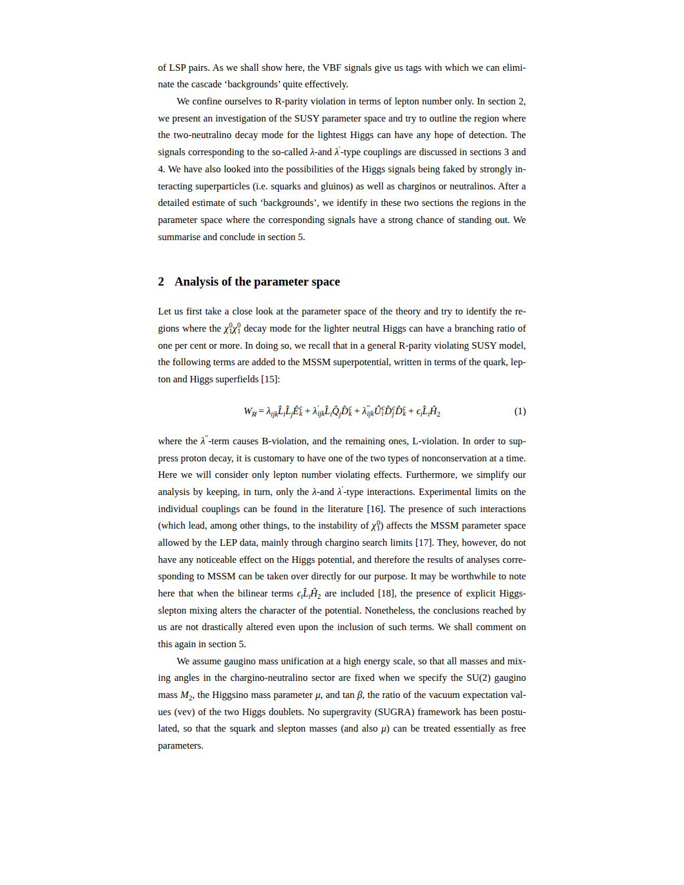of LSP pairs. As we shall show here, the VBF signals give us tags with which we can eliminate the cascade ‘backgrounds’ quite effectively.
We confine ourselves to R-parity violation in terms of lepton number only. In section 2, we present an investigation of the SUSY parameter space and try to outline the region where the two-neutralino decay mode for the lightest Higgs can have any hope of detection. The signals corresponding to the so-called λ-and λ′-type couplings are discussed in sections 3 and 4. We have also looked into the possibilities of the Higgs signals being faked by strongly interacting superparticles (i.e. squarks and gluinos) as well as charginos or neutralinos. After a detailed estimate of such ‘backgrounds’, we identify in these two sections the regions in the parameter space where the corresponding signals have a strong chance of standing out. We summarise and conclude in section 5.
2 Analysis of the parameter space
Let us first take a close look at the parameter space of the theory and try to identify the regions where the χ 01 χ 01 decay mode for the lighter neutral Higgs can have a branching ratio of one per cent or more. In doing so, we recall that in a general R-parity violating SUSY model, the following terms are added to the MSSM superpotential, written in terms of the quark, lepton and Higgs superfields [15]:
WR̸ = λijkL̂iL̂jÊck + λ′ijk L̂iQ̂jD̂ck + λ′′ijk Ûci D̂cj D̂ck + ϵiL̂iĤ2 (1)
where the λ′′-term causes B-violation, and the remaining ones, L-violation. In order to suppress proton decay, it is customary to have one of the two types of nonconservation at a time. Here we will consider only lepton number violating effects. Furthermore, we simplify our analysis by keeping, in turn, only the λ-and λ′-type interactions. Experimental limits on the individual couplings can be found in the literature [16]. The presence of such interactions (which lead, among other things, to the instability of χ 01) affects the MSSM parameter space allowed by the LEP data, mainly through chargino search limits [17]. They, however, do not have any noticeable effect on the Higgs potential, and therefore the results of analyses corresponding to MSSM can be taken over directly for our purpose. It may be worthwhile to note here that when the bilinear terms ϵiL̂iĤ2 are included [18], the presence of explicit Higgs-slepton mixing alters the character of the potential. Nonetheless, the conclusions reached by us are not drastically altered even upon the inclusion of such terms. We shall comment on this again in section 5.
We assume gaugino mass unification at a high energy scale, so that all masses and mixing angles in the chargino-neutralino sector are fixed when we specify the SU(2) gaugino mass M2, the Higgsino mass parameter μ, and tan β, the ratio of the vacuum expectation values (vev) of the two Higgs doublets. No supergravity (SUGRA) framework has been postulated, so that the squark and slepton masses (and also μ) can be treated essentially as free parameters.